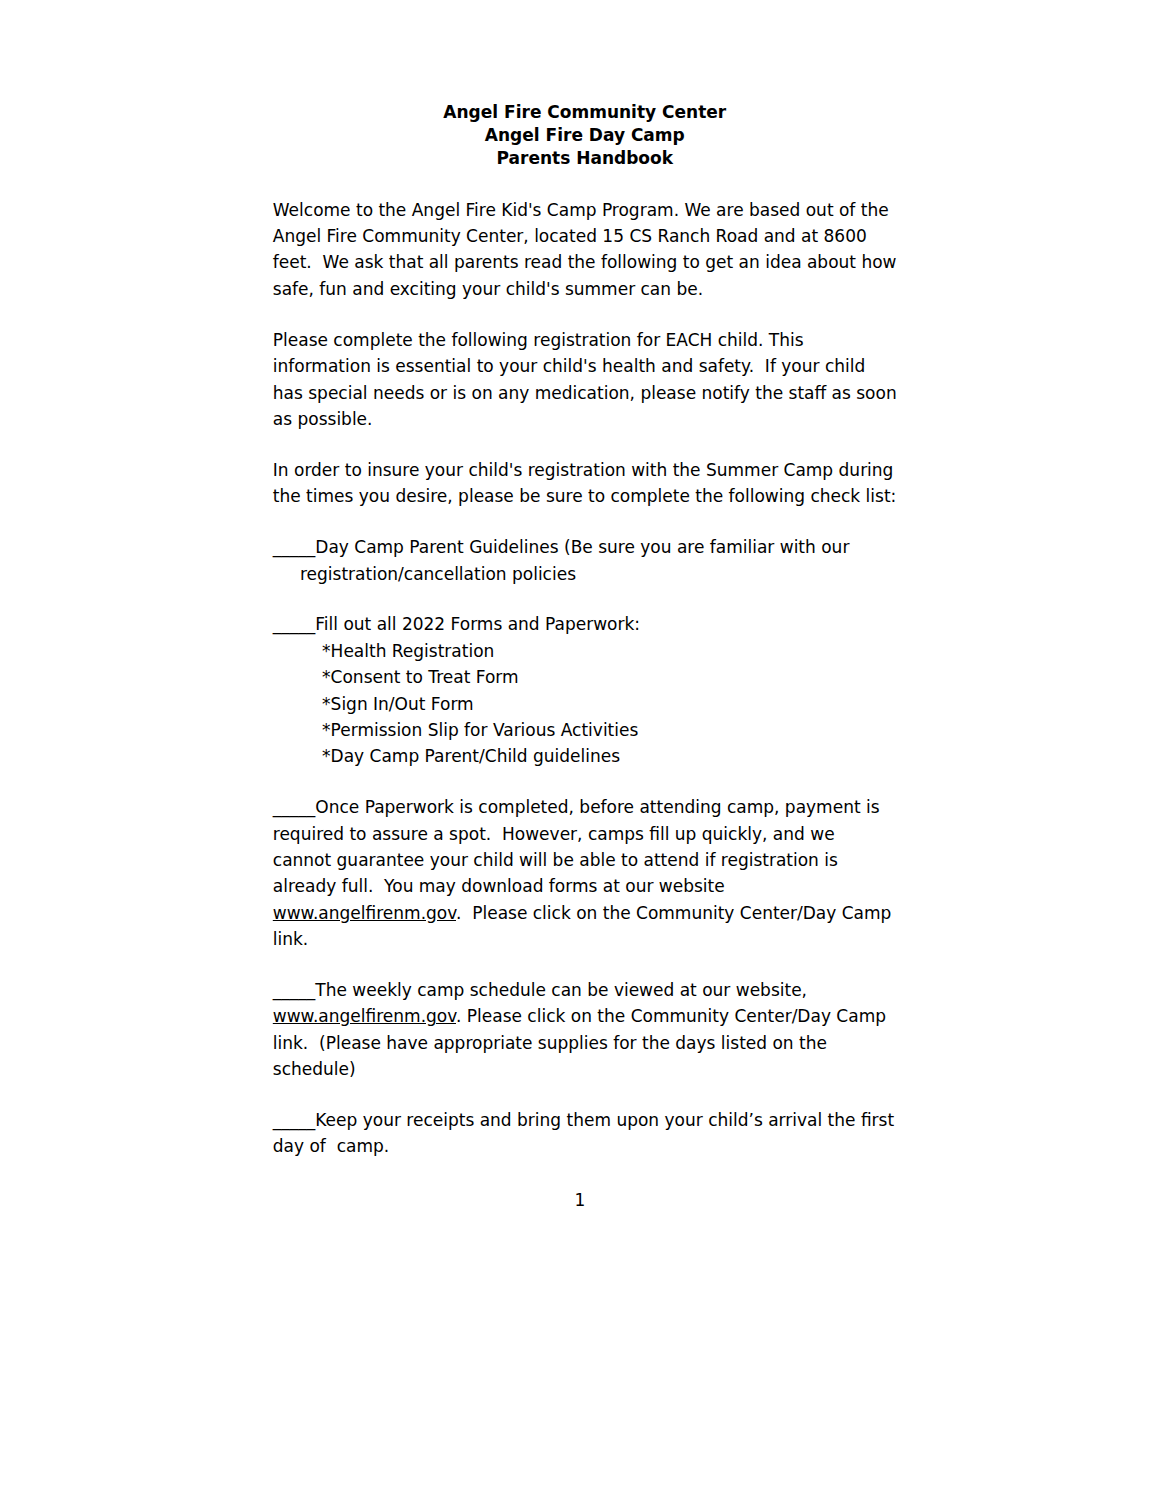Angel Fire Community Center Angel Fire Day Camp Parents Handbook
Welcome to the Angel Fire Kid's Camp Program. We are based out of the Angel Fire Community Center, located 15 CS Ranch Road and at 8600 feet. We ask that all parents read the following to get an idea about how safe, fun and exciting your child's summer can be.
Please complete the following registration for EACH child. This information is essential to your child's health and safety. If your child has special needs or is on any medication, please notify the staff as soon as possible.
In order to insure your child's registration with the Summer Camp during the times you desire, please be sure to complete the following check list:
_____Day Camp Parent Guidelines (Be sure you are familiar with our registration/cancellation policies
_____Fill out all 2022 Forms and Paperwork:
*Health Registration
*Consent to Treat Form
*Sign In/Out Form
*Permission Slip for Various Activities
*Day Camp Parent/Child guidelines
_____Once Paperwork is completed, before attending camp, payment is required to assure a spot. However, camps fill up quickly, and we cannot guarantee your child will be able to attend if registration is already full. You may download forms at our website www.angelfirenm.gov. Please click on the Community Center/Day Camp link.
_____The weekly camp schedule can be viewed at our website, www.angelfirenm.gov. Please click on the Community Center/Day Camp link. (Please have appropriate supplies for the days listed on the schedule)
_____Keep your receipts and bring them upon your child’s arrival the first day of camp.
1